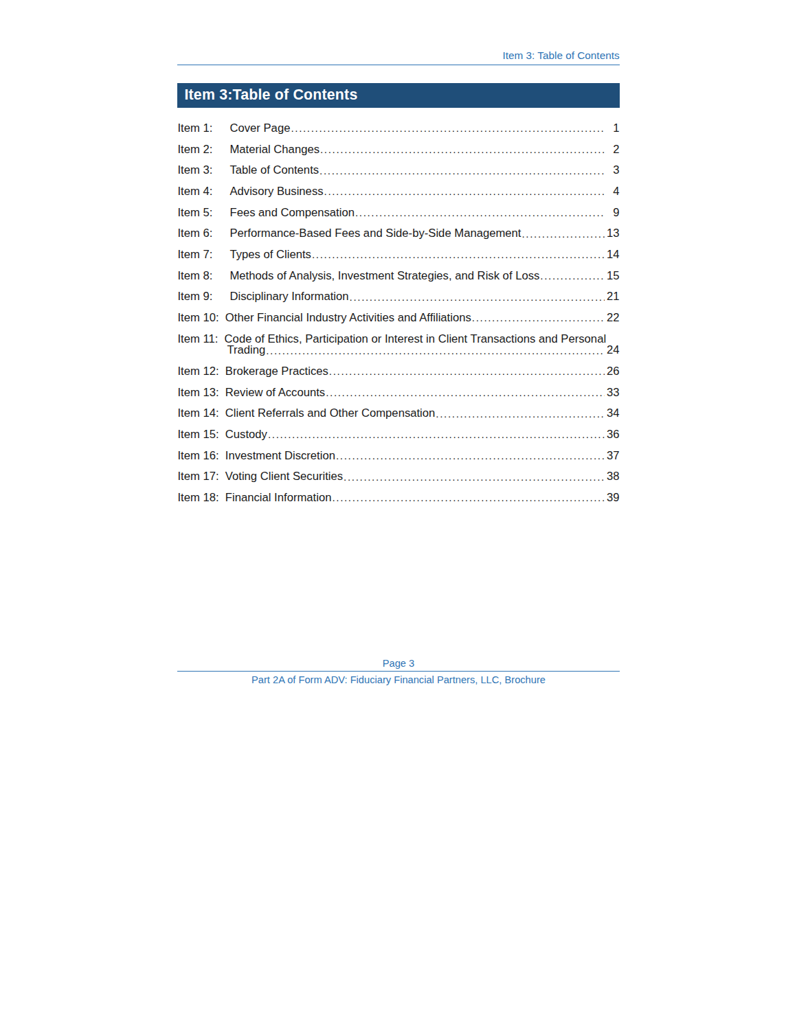Item 3: Table of Contents
Item 3: Table of Contents
Item 1: Cover Page .................................................................................................................................. 1
Item 2: Material Changes ......................................................................................................................... 2
Item 3: Table of Contents ....................................................................................................................... 3
Item 4: Advisory Business ....................................................................................................................... 4
Item 5: Fees and Compensation ............................................................................................................. 9
Item 6: Performance-Based Fees and Side-by-Side Management ....................................................... 13
Item 7: Types of Clients ............................................................................................................................. 14
Item 8: Methods of Analysis, Investment Strategies, and Risk of Loss ................................................ 15
Item 9: Disciplinary Information ............................................................................................................. 21
Item 10: Other Financial Industry Activities and Affiliations ........................................................................ 22
Item 11: Code of Ethics, Participation or Interest in Client Transactions and Personal
Trading ................................................................................................................................. 24
Item 12: Brokerage Practices ............................................................................................................. 26
Item 13: Review of Accounts ............................................................................................................. 33
Item 14: Client Referrals and Other Compensation ......................................................................... 34
Item 15: Custody ................................................................................................................................. 36
Item 16: Investment Discretion ............................................................................................................. 37
Item 17: Voting Client Securities ............................................................................................................. 38
Item 18: Financial Information ............................................................................................................. 39
Page 3
Part 2A of Form ADV: Fiduciary Financial Partners, LLC, Brochure